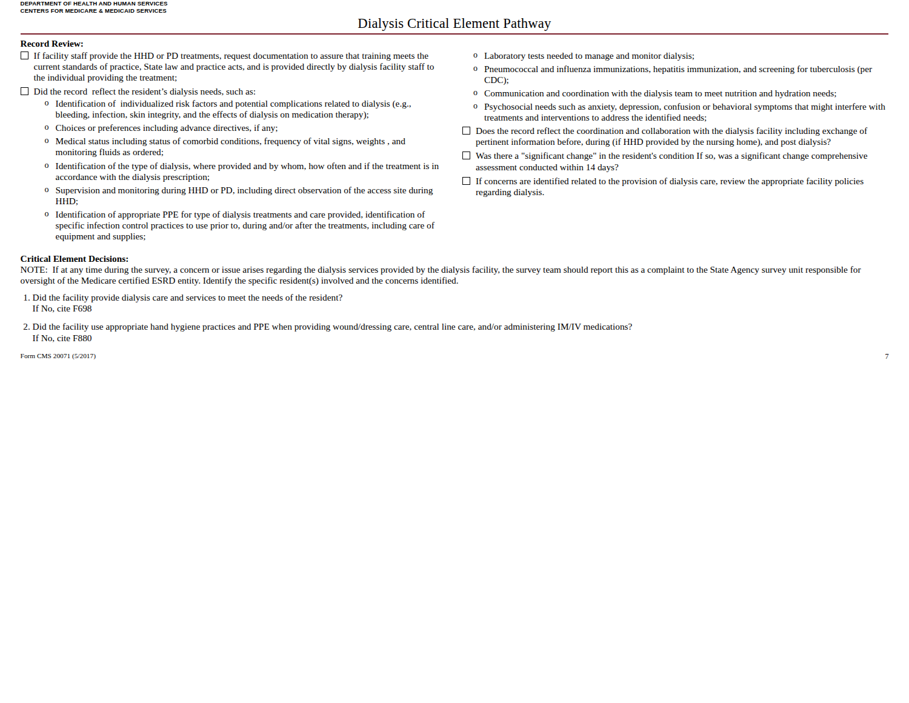DEPARTMENT OF HEALTH AND HUMAN SERVICES
CENTERS FOR MEDICARE & MEDICAID SERVICES
Dialysis Critical Element Pathway
Record Review:
If facility staff provide the HHD or PD treatments, request documentation to assure that training meets the current standards of practice, State law and practice acts, and is provided directly by dialysis facility staff to the individual providing the treatment;
Did the record reflect the resident’s dialysis needs, such as:
Identification of individualized risk factors and potential complications related to dialysis (e.g., bleeding, infection, skin integrity, and the effects of dialysis on medication therapy);
Choices or preferences including advance directives, if any;
Medical status including status of comorbid conditions, frequency of vital signs, weights , and monitoring fluids as ordered;
Identification of the type of dialysis, where provided and by whom, how often and if the treatment is in accordance with the dialysis prescription;
Supervision and monitoring during HHD or PD, including direct observation of the access site during HHD;
Identification of appropriate PPE for type of dialysis treatments and care provided, identification of specific infection control practices to use prior to, during and/or after the treatments, including care of equipment and supplies;
Laboratory tests needed to manage and monitor dialysis;
Pneumococcal and influenza immunizations, hepatitis immunization, and screening for tuberculosis (per CDC);
Communication and coordination with the dialysis team to meet nutrition and hydration needs;
Psychosocial needs such as anxiety, depression, confusion or behavioral symptoms that might interfere with treatments and interventions to address the identified needs;
Does the record reflect the coordination and collaboration with the dialysis facility including exchange of pertinent information before, during (if HHD provided by the nursing home), and post dialysis?
Was there a "significant change" in the resident's condition If so, was a significant change comprehensive assessment conducted within 14 days?
If concerns are identified related to the provision of dialysis care, review the appropriate facility policies regarding dialysis.
Critical Element Decisions:
NOTE: If at any time during the survey, a concern or issue arises regarding the dialysis services provided by the dialysis facility, the survey team should report this as a complaint to the State Agency survey unit responsible for oversight of the Medicare certified ESRD entity. Identify the specific resident(s) involved and the concerns identified.
Did the facility provide dialysis care and services to meet the needs of the resident? If No, cite F698
Did the facility use appropriate hand hygiene practices and PPE when providing wound/dressing care, central line care, and/or administering IM/IV medications? If No, cite F880
Form CMS 20071 (5/2017)
7